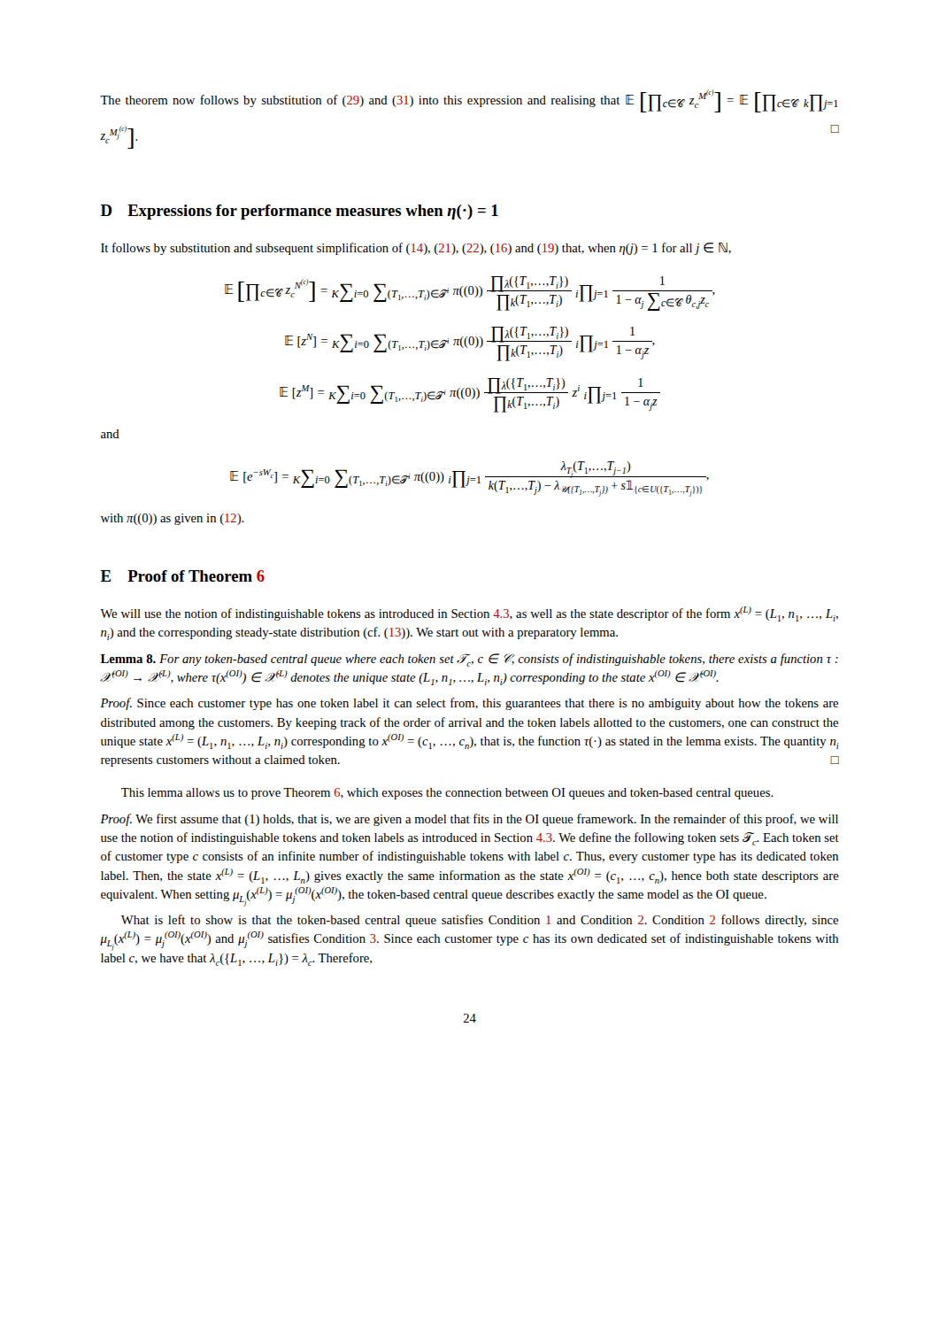The theorem now follows by substitution of (29) and (31) into this expression and realising that 𝔼 [∏c∈𝒞 zcM(c)] = 𝔼 [∏c∈𝒞 k∏j=1 zcMj(c)]. □
D Expressions for performance measures when η(·) = 1
It follows by substitution and subsequent simplification of (14), (21), (22), (16) and (19) that, when η(j) = 1 for all j ∈ ℕ,
| 𝔼 [ ∏ c ∈𝒞 z c N (c) ] | = | K ∑ i =0 | ∑ ( T 1 ,…, T i )∈𝒯 i | π ((0)) | ∏ λ ({ T 1 ,…, T i }) ∏ k ( T 1 ,…, T i ) | i ∏ j =1 | 1 1 − α j ∑ c ∈𝒞 θ c,j z c , |
| 𝔼 [ z N ] | = | K ∑ i =0 | ∑ ( T 1 ,…, T i )∈𝒯 i | π ((0)) | ∏ λ ({ T 1 ,…, T i }) ∏ k ( T 1 ,…, T i ) | i ∏ j =1 | 1 1 − α j z , |
| 𝔼 [ z M ] | = | K ∑ i =0 | ∑ ( T 1 ,…, T i )∈𝒯 i | π ((0)) | ∏ λ ({ T 1 ,…, T i }) ∏ k ( T 1 ,…, T i ) | z i | i ∏ j =1 | 1 1 − α j z |
and
| 𝔼 [ e −sW c ] | = | K ∑ i =0 | ∑ ( T 1 ,…, T i )∈𝒯 i | π ((0)) | i ∏ j =1 | λ T j ( T 1 ,…, T j−1 ) k ( T 1 ,…, T j ) − λ 𝒰({T 1 ,…,T j }) + s 𝟙 { c ∈ U ({ T 1 ,…, T j })} , |
with π((0)) as given in (12).
E Proof of Theorem 6
We will use the notion of indistinguishable tokens as introduced in Section 4.3, as well as the state descriptor of the form x(L) = (L1, n1, …, Li, ni) and the corresponding steady-state distribution (cf. (13)). We start out with a preparatory lemma.
Lemma 8. For any token-based central queue where each token set 𝒯c, c ∈ 𝒞, consists of indistinguishable tokens, there exists a function τ : 𝒳(OI) → 𝒳(L), where τ(x(OI)) ∈ 𝒳(L) denotes the unique state (L1, n1, …, Li, ni) corresponding to the state x(OI) ∈ 𝒳(OI).
Proof. Since each customer type has one token label it can select from, this guarantees that there is no ambiguity about how the tokens are distributed among the customers. By keeping track of the order of arrival and the token labels allotted to the customers, one can construct the unique state x(L) = (L1, n1, …, Li, ni) corresponding to x(OI) = (c1, …, cn), that is, the function τ(·) as stated in the lemma exists. The quantity ni represents customers without a claimed token. □
This lemma allows us to prove Theorem 6, which exposes the connection between OI queues and token-based central queues.
Proof. We first assume that (1) holds, that is, we are given a model that fits in the OI queue framework. In the remainder of this proof, we will use the notion of indistinguishable tokens and token labels as introduced in Section 4.3. We define the following token sets 𝒯c. Each token set of customer type c consists of an infinite number of indistinguishable tokens with label c. Thus, every customer type has its dedicated token label. Then, the state x(L) = (L1, …, Ln) gives exactly the same information as the state x(OI) = (c1, …, cn), hence both state descriptors are equivalent. When setting μLj(x(L)) = μj(OI)(x(OI)), the token-based central queue describes exactly the same model as the OI queue.
What is left to show is that the token-based central queue satisfies Condition 1 and Condition 2. Condition 2 follows directly, since μLj(x(L)) = μj(OI)(x(OI)) and μj(OI) satisfies Condition 3. Since each customer type c has its own dedicated set of indistinguishable tokens with label c, we have that λc({L1, …, Li}) = λc. Therefore,
24